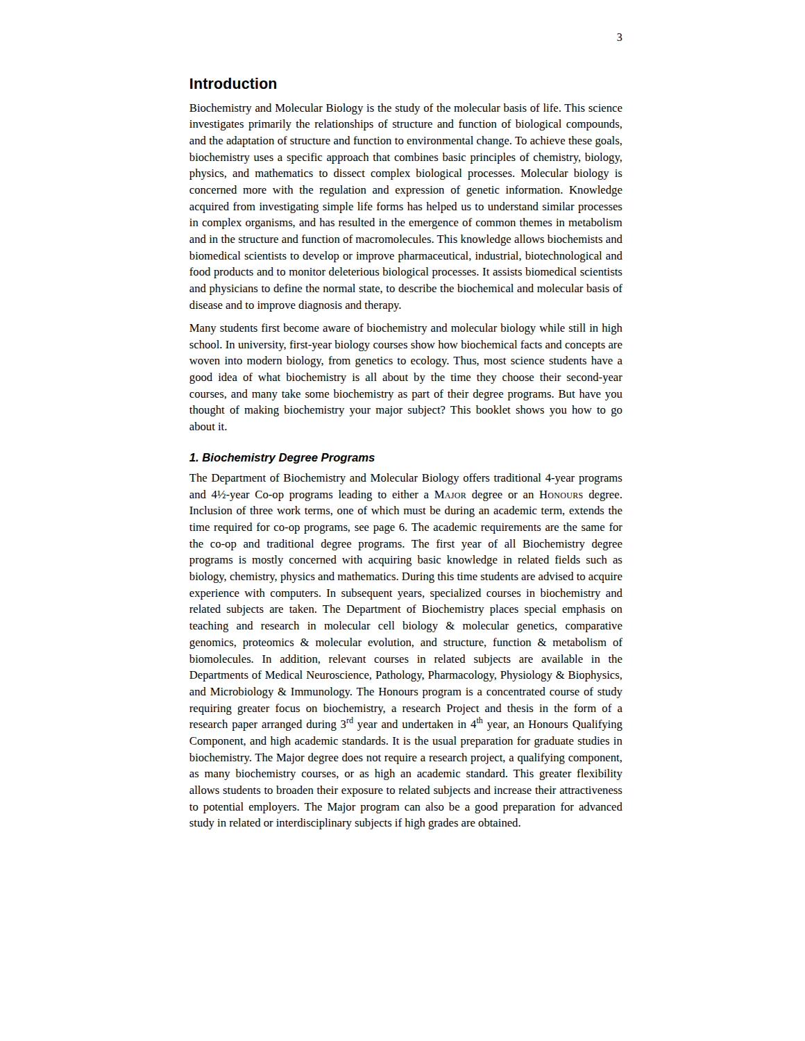3
Introduction
Biochemistry and Molecular Biology is the study of the molecular basis of life. This science investigates primarily the relationships of structure and function of biological compounds, and the adaptation of structure and function to environmental change. To achieve these goals, biochemistry uses a specific approach that combines basic principles of chemistry, biology, physics, and mathematics to dissect complex biological processes. Molecular biology is concerned more with the regulation and expression of genetic information. Knowledge acquired from investigating simple life forms has helped us to understand similar processes in complex organisms, and has resulted in the emergence of common themes in metabolism and in the structure and function of macromolecules. This knowledge allows biochemists and biomedical scientists to develop or improve pharmaceutical, industrial, biotechnological and food products and to monitor deleterious biological processes. It assists biomedical scientists and physicians to define the normal state, to describe the biochemical and molecular basis of disease and to improve diagnosis and therapy.
Many students first become aware of biochemistry and molecular biology while still in high school. In university, first-year biology courses show how biochemical facts and concepts are woven into modern biology, from genetics to ecology. Thus, most science students have a good idea of what biochemistry is all about by the time they choose their second-year courses, and many take some biochemistry as part of their degree programs. But have you thought of making biochemistry your major subject? This booklet shows you how to go about it.
1. Biochemistry Degree Programs
The Department of Biochemistry and Molecular Biology offers traditional 4-year programs and 4½-year Co-op programs leading to either a Major degree or an Honours degree. Inclusion of three work terms, one of which must be during an academic term, extends the time required for co-op programs, see page 6. The academic requirements are the same for the co-op and traditional degree programs. The first year of all Biochemistry degree programs is mostly concerned with acquiring basic knowledge in related fields such as biology, chemistry, physics and mathematics. During this time students are advised to acquire experience with computers. In subsequent years, specialized courses in biochemistry and related subjects are taken. The Department of Biochemistry places special emphasis on teaching and research in molecular cell biology & molecular genetics, comparative genomics, proteomics & molecular evolution, and structure, function & metabolism of biomolecules. In addition, relevant courses in related subjects are available in the Departments of Medical Neuroscience, Pathology, Pharmacology, Physiology & Biophysics, and Microbiology & Immunology. The Honours program is a concentrated course of study requiring greater focus on biochemistry, a research Project and thesis in the form of a research paper arranged during 3rd year and undertaken in 4th year, an Honours Qualifying Component, and high academic standards. It is the usual preparation for graduate studies in biochemistry. The Major degree does not require a research project, a qualifying component, as many biochemistry courses, or as high an academic standard. This greater flexibility allows students to broaden their exposure to related subjects and increase their attractiveness to potential employers. The Major program can also be a good preparation for advanced study in related or interdisciplinary subjects if high grades are obtained.